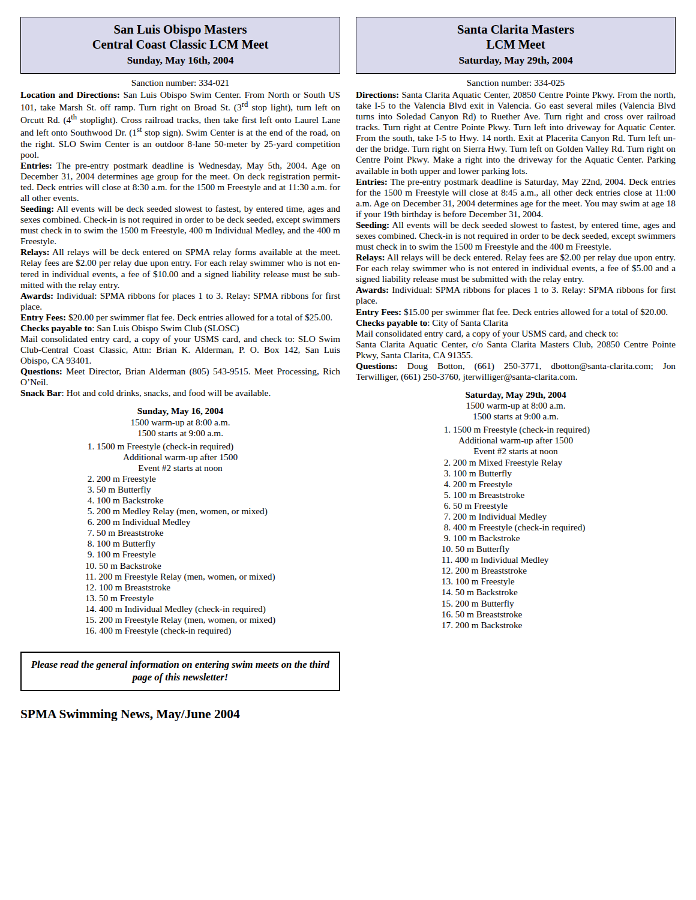San Luis Obispo Masters
Central Coast Classic LCM Meet
Sunday, May 16th, 2004
Sanction number: 334-021
Location and Directions: San Luis Obispo Swim Center. From North or South US 101, take Marsh St. off ramp. Turn right on Broad St. (3rd stop light), turn left on Orcutt Rd. (4th stoplight). Cross railroad tracks, then take first left onto Laurel Lane and left onto Southwood Dr. (1st stop sign). Swim Center is at the end of the road, on the right. SLO Swim Center is an outdoor 8-lane 50-meter by 25-yard competition pool.
Entries: The pre-entry postmark deadline is Wednesday, May 5th, 2004. Age on December 31, 2004 determines age group for the meet. On deck registration permitted. Deck entries will close at 8:30 a.m. for the 1500 m Freestyle and at 11:30 a.m. for all other events.
Seeding: All events will be deck seeded slowest to fastest, by entered time, ages and sexes combined. Check-in is not required in order to be deck seeded, except swimmers must check in to swim the 1500 m Freestyle, 400 m Individual Medley, and the 400 m Freestyle.
Relays: All relays will be deck entered on SPMA relay forms available at the meet. Relay fees are $2.00 per relay due upon entry. For each relay swimmer who is not entered in individual events, a fee of $10.00 and a signed liability release must be submitted with the relay entry.
Awards: Individual: SPMA ribbons for places 1 to 3. Relay: SPMA ribbons for first place.
Entry Fees: $20.00 per swimmer flat fee. Deck entries allowed for a total of $25.00.
Checks payable to: San Luis Obispo Swim Club (SLOSC)
Mail consolidated entry card, a copy of your USMS card, and check to: SLO Swim Club-Central Coast Classic, Attn: Brian K. Alderman, P. O. Box 142, San Luis Obispo, CA 93401.
Questions: Meet Director, Brian Alderman (805) 543-9515. Meet Processing, Rich O’Neil.
Snack Bar: Hot and cold drinks, snacks, and food will be available.
Sunday, May 16, 2004
1500 warm-up at 8:00 a.m.
1500 starts at 9:00 a.m.
1. 1500 m Freestyle (check-in required)
Additional warm-up after 1500
Event #2 starts at noon
2. 200 m Freestyle
3. 50 m Butterfly
4. 100 m Backstroke
5. 200 m Medley Relay (men, women, or mixed)
6. 200 m Individual Medley
7. 50 m Breaststroke
8. 100 m Butterfly
9. 100 m Freestyle
10. 50 m Backstroke
11. 200 m Freestyle Relay (men, women, or mixed)
12. 100 m Breaststroke
13. 50 m Freestyle
14. 400 m Individual Medley (check-in required)
15. 200 m Freestyle Relay (men, women, or mixed)
16. 400 m Freestyle (check-in required)
Please read the general information on entering swim meets on the third page of this newsletter!
SPMA Swimming News, May/June 2004
Santa Clarita Masters
LCM Meet
Saturday, May 29th, 2004
Sanction number: 334-025
Directions: Santa Clarita Aquatic Center, 20850 Centre Pointe Pkwy. From the north, take I-5 to the Valencia Blvd exit in Valencia. Go east several miles (Valencia Blvd turns into Soledad Canyon Rd) to Ruether Ave. Turn right and cross over railroad tracks. Turn right at Centre Pointe Pkwy. Turn left into driveway for Aquatic Center. From the south, take I-5 to Hwy. 14 north. Exit at Placerita Canyon Rd. Turn left under the bridge. Turn right on Sierra Hwy. Turn left on Golden Valley Rd. Turn right on Centre Point Pkwy. Make a right into the driveway for the Aquatic Center. Parking available in both upper and lower parking lots.
Entries: The pre-entry postmark deadline is Saturday, May 22nd, 2004. Deck entries for the 1500 m Freestyle will close at 8:45 a.m., all other deck entries close at 11:00 a.m. Age on December 31, 2004 determines age for the meet. You may swim at age 18 if your 19th birthday is before December 31, 2004.
Seeding: All events will be deck seeded slowest to fastest, by entered time, ages and sexes combined. Check-in is not required in order to be deck seeded, except swimmers must check in to swim the 1500 m Freestyle and the 400 m Freestyle.
Relays: All relays will be deck entered. Relay fees are $2.00 per relay due upon entry. For each relay swimmer who is not entered in individual events, a fee of $5.00 and a signed liability release must be submitted with the relay entry.
Awards: Individual: SPMA ribbons for places 1 to 3. Relay: SPMA ribbons for first place.
Entry Fees: $15.00 per swimmer flat fee. Deck entries allowed for a total of $20.00.
Checks payable to: City of Santa Clarita
Mail consolidated entry card, a copy of your USMS card, and check to:
Santa Clarita Aquatic Center, c/o Santa Clarita Masters Club, 20850 Centre Pointe Pkwy, Santa Clarita, CA 91355.
Questions: Doug Botton, (661) 250-3771, dbotton@santa-clarita.com; Jon Terwilliger, (661) 250-3760, jterwilliger@santa-clarita.com.
Saturday, May 29th, 2004
1500 warm-up at 8:00 a.m.
1500 starts at 9:00 a.m.
1. 1500 m Freestyle (check-in required)
Additional warm-up after 1500
Event #2 starts at noon
2. 200 m Mixed Freestyle Relay
3. 100 m Butterfly
4. 200 m Freestyle
5. 100 m Breaststroke
6. 50 m Freestyle
7. 200 m Individual Medley
8. 400 m Freestyle (check-in required)
9. 100 m Backstroke
10. 50 m Butterfly
11. 400 m Individual Medley
12. 200 m Breaststroke
13. 100 m Freestyle
14. 50 m Backstroke
15. 200 m Butterfly
16. 50 m Breaststroke
17. 200 m Backstroke